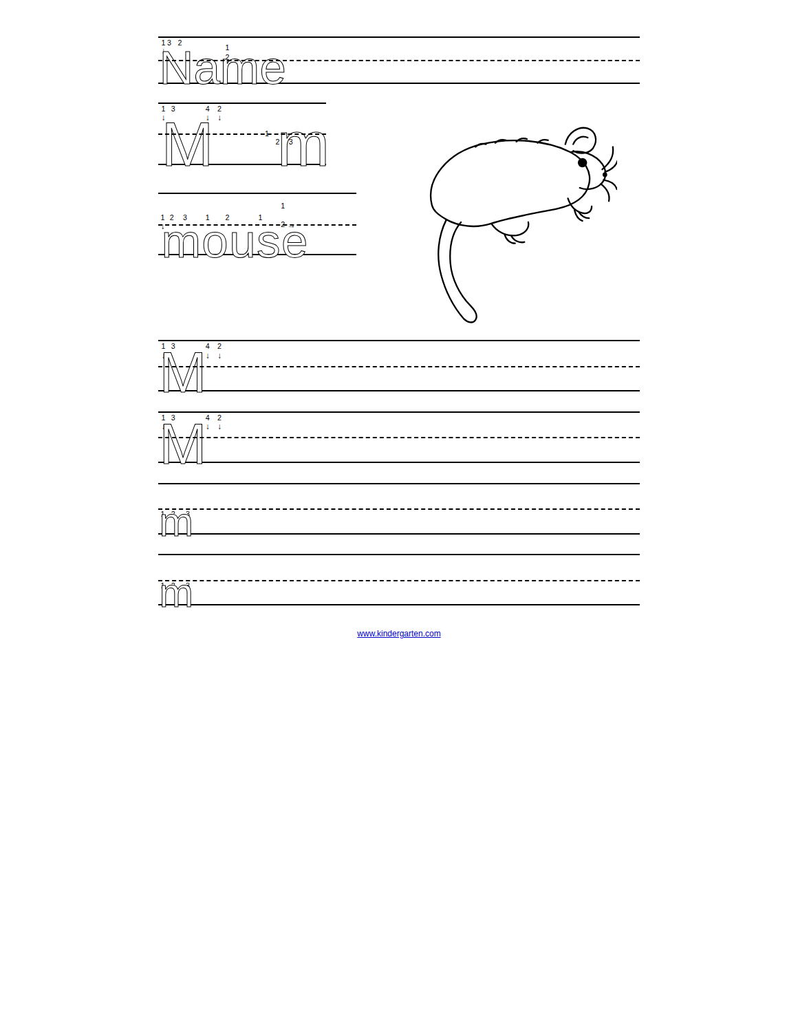1 3 2 ↓ 1 2 Name
1 3 4 2 ↓ ↓ ↓ 1 2 3 M m
1 2 3 1 2 1 1 2 ↓ → mouse
1 3 4 2 ↓ ↓ ↓ M
1 3 4 2 ↓ ↓ ↓ M
1 2 3 ↓ m
1 2 3 ↓ m
www.kindergarten.com